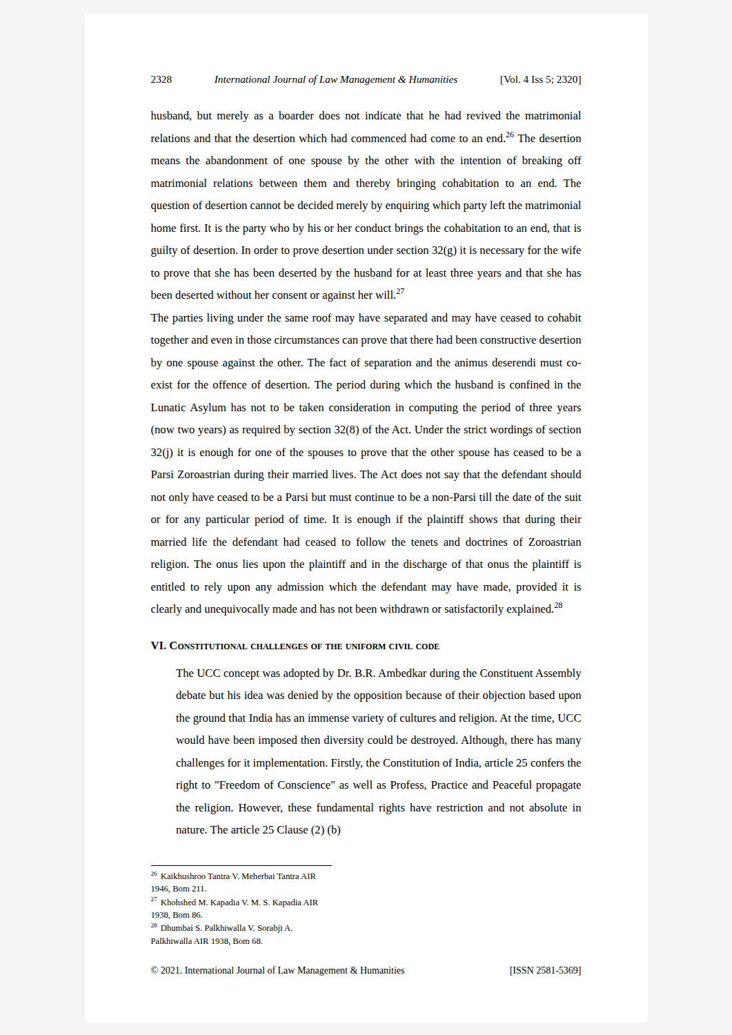2328
International Journal of Law Management & Humanities
[Vol. 4 Iss 5; 2320]
husband, but merely as a boarder does not indicate that he had revived the matrimonial relations and that the desertion which had commenced had come to an end.26 The desertion means the abandonment of one spouse by the other with the intention of breaking off matrimonial relations between them and thereby bringing cohabitation to an end. The question of desertion cannot be decided merely by enquiring which party left the matrimonial home first. It is the party who by his or her conduct brings the cohabitation to an end, that is guilty of desertion. In order to prove desertion under section 32(g) it is necessary for the wife to prove that she has been deserted by the husband for at least three years and that she has been deserted without her consent or against her will.27
The parties living under the same roof may have separated and may have ceased to cohabit together and even in those circumstances can prove that there had been constructive desertion by one spouse against the other. The fact of separation and the animus deserendi must co-exist for the offence of desertion. The period during which the husband is confined in the Lunatic Asylum has not to be taken consideration in computing the period of three years (now two years) as required by section 32(8) of the Act. Under the strict wordings of section 32(j) it is enough for one of the spouses to prove that the other spouse has ceased to be a Parsi Zoroastrian during their married lives. The Act does not say that the defendant should not only have ceased to be a Parsi but must continue to be a non-Parsi till the date of the suit or for any particular period of time. It is enough if the plaintiff shows that during their married life the defendant had ceased to follow the tenets and doctrines of Zoroastrian religion. The onus lies upon the plaintiff and in the discharge of that onus the plaintiff is entitled to rely upon any admission which the defendant may have made, provided it is clearly and unequivocally made and has not been withdrawn or satisfactorily explained.28
VI. Constitutional challenges of the uniform civil code
The UCC concept was adopted by Dr. B.R. Ambedkar during the Constituent Assembly debate but his idea was denied by the opposition because of their objection based upon the ground that India has an immense variety of cultures and religion. At the time, UCC would have been imposed then diversity could be destroyed. Although, there has many challenges for it implementation. Firstly, the Constitution of India, article 25 confers the right to "Freedom of Conscience" as well as Profess, Practice and Peaceful propagate the religion. However, these fundamental rights have restriction and not absolute in nature. The article 25 Clause (2) (b)
26 Kaikhushroo Tantra V. Meherbai Tantra AIR 1946, Bom 211.
27 Khohshed M. Kapadia V. M. S. Kapadia AIR 1938, Bom 86.
28 Dhumbai S. Palkhiwalla V. Sorabji A. Palkhiwalla AIR 1938, Bom 68.
© 2021. International Journal of Law Management & Humanities
[ISSN 2581-5369]